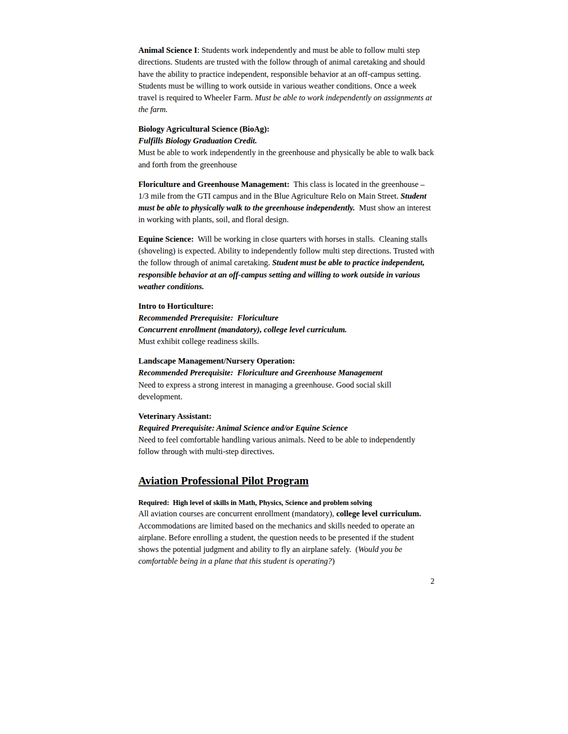Animal Science I: Students work independently and must be able to follow multi step directions. Students are trusted with the follow through of animal caretaking and should have the ability to practice independent, responsible behavior at an off-campus setting. Students must be willing to work outside in various weather conditions. Once a week travel is required to Wheeler Farm. Must be able to work independently on assignments at the farm.
Biology Agricultural Science (BioAg):
Fulfills Biology Graduation Credit.
Must be able to work independently in the greenhouse and physically be able to walk back and forth from the greenhouse
Floriculture and Greenhouse Management: This class is located in the greenhouse – 1/3 mile from the GTI campus and in the Blue Agriculture Relo on Main Street. Student must be able to physically walk to the greenhouse independently. Must show an interest in working with plants, soil, and floral design.
Equine Science: Will be working in close quarters with horses in stalls. Cleaning stalls (shoveling) is expected. Ability to independently follow multi step directions. Trusted with the follow through of animal caretaking. Student must be able to practice independent, responsible behavior at an off-campus setting and willing to work outside in various weather conditions.
Intro to Horticulture:
Recommended Prerequisite: Floriculture
Concurrent enrollment (mandatory), college level curriculum.
Must exhibit college readiness skills.
Landscape Management/Nursery Operation:
Recommended Prerequisite: Floriculture and Greenhouse Management
Need to express a strong interest in managing a greenhouse. Good social skill development.
Veterinary Assistant:
Required Prerequisite: Animal Science and/or Equine Science
Need to feel comfortable handling various animals. Need to be able to independently follow through with multi-step directives.
Aviation Professional Pilot Program
Required: High level of skills in Math, Physics, Science and problem solving
All aviation courses are concurrent enrollment (mandatory), college level curriculum. Accommodations are limited based on the mechanics and skills needed to operate an airplane. Before enrolling a student, the question needs to be presented if the student shows the potential judgment and ability to fly an airplane safely. (Would you be comfortable being in a plane that this student is operating?)
2